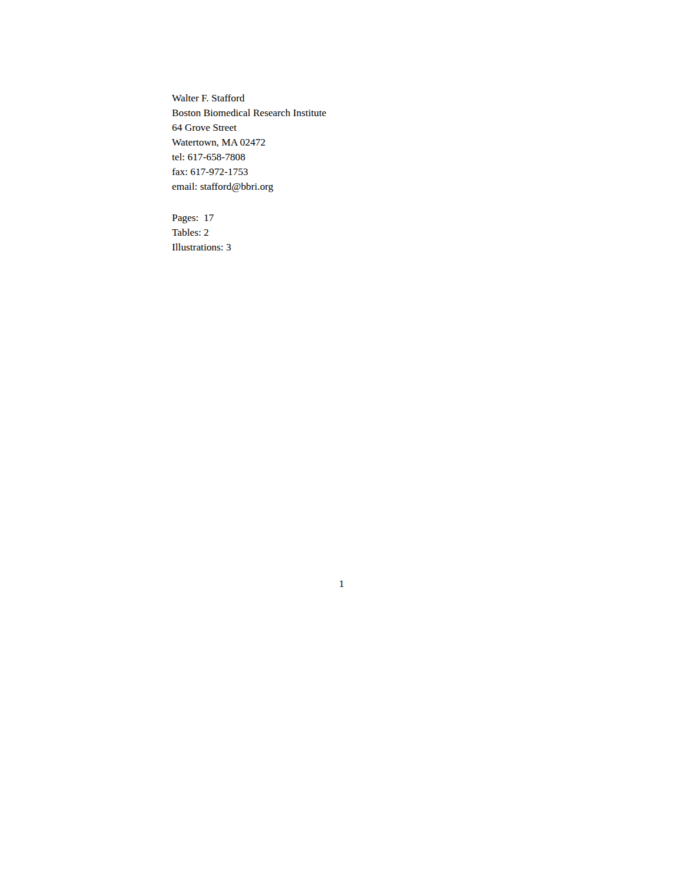Walter F. Stafford
Boston Biomedical Research Institute
64 Grove Street
Watertown, MA 02472
tel: 617-658-7808
fax: 617-972-1753
email: stafford@bbri.org
Pages: 17
Tables: 2
Illustrations: 3
1